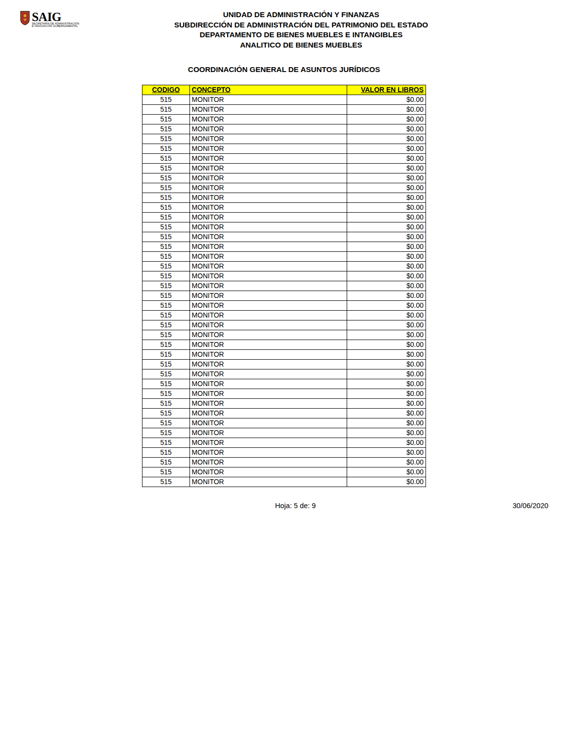SAIG
SECRETARÍA DE ADMINISTRACIÓN
E INNOVACIÓN GUBERNAMENTAL
UNIDAD DE ADMINISTRACIÓN Y FINANZAS
SUBDIRECCIÓN DE ADMINISTRACIÓN DEL PATRIMONIO DEL ESTADO
DEPARTAMENTO DE BIENES MUEBLES E INTANGIBLES
ANALITICO DE BIENES MUEBLES
COORDINACIÓN GENERAL DE ASUNTOS JURÍDICOS
| CODIGO | CONCEPTO | VALOR EN LIBROS |
| --- | --- | --- |
| 515 | MONITOR | $0.00 |
| 515 | MONITOR | $0.00 |
| 515 | MONITOR | $0.00 |
| 515 | MONITOR | $0.00 |
| 515 | MONITOR | $0.00 |
| 515 | MONITOR | $0.00 |
| 515 | MONITOR | $0.00 |
| 515 | MONITOR | $0.00 |
| 515 | MONITOR | $0.00 |
| 515 | MONITOR | $0.00 |
| 515 | MONITOR | $0.00 |
| 515 | MONITOR | $0.00 |
| 515 | MONITOR | $0.00 |
| 515 | MONITOR | $0.00 |
| 515 | MONITOR | $0.00 |
| 515 | MONITOR | $0.00 |
| 515 | MONITOR | $0.00 |
| 515 | MONITOR | $0.00 |
| 515 | MONITOR | $0.00 |
| 515 | MONITOR | $0.00 |
| 515 | MONITOR | $0.00 |
| 515 | MONITOR | $0.00 |
| 515 | MONITOR | $0.00 |
| 515 | MONITOR | $0.00 |
| 515 | MONITOR | $0.00 |
| 515 | MONITOR | $0.00 |
| 515 | MONITOR | $0.00 |
| 515 | MONITOR | $0.00 |
| 515 | MONITOR | $0.00 |
| 515 | MONITOR | $0.00 |
| 515 | MONITOR | $0.00 |
| 515 | MONITOR | $0.00 |
| 515 | MONITOR | $0.00 |
| 515 | MONITOR | $0.00 |
| 515 | MONITOR | $0.00 |
| 515 | MONITOR | $0.00 |
| 515 | MONITOR | $0.00 |
| 515 | MONITOR | $0.00 |
| 515 | MONITOR | $0.00 |
| 515 | MONITOR | $0.00 |
Hoja: 5 de: 9
30/06/2020